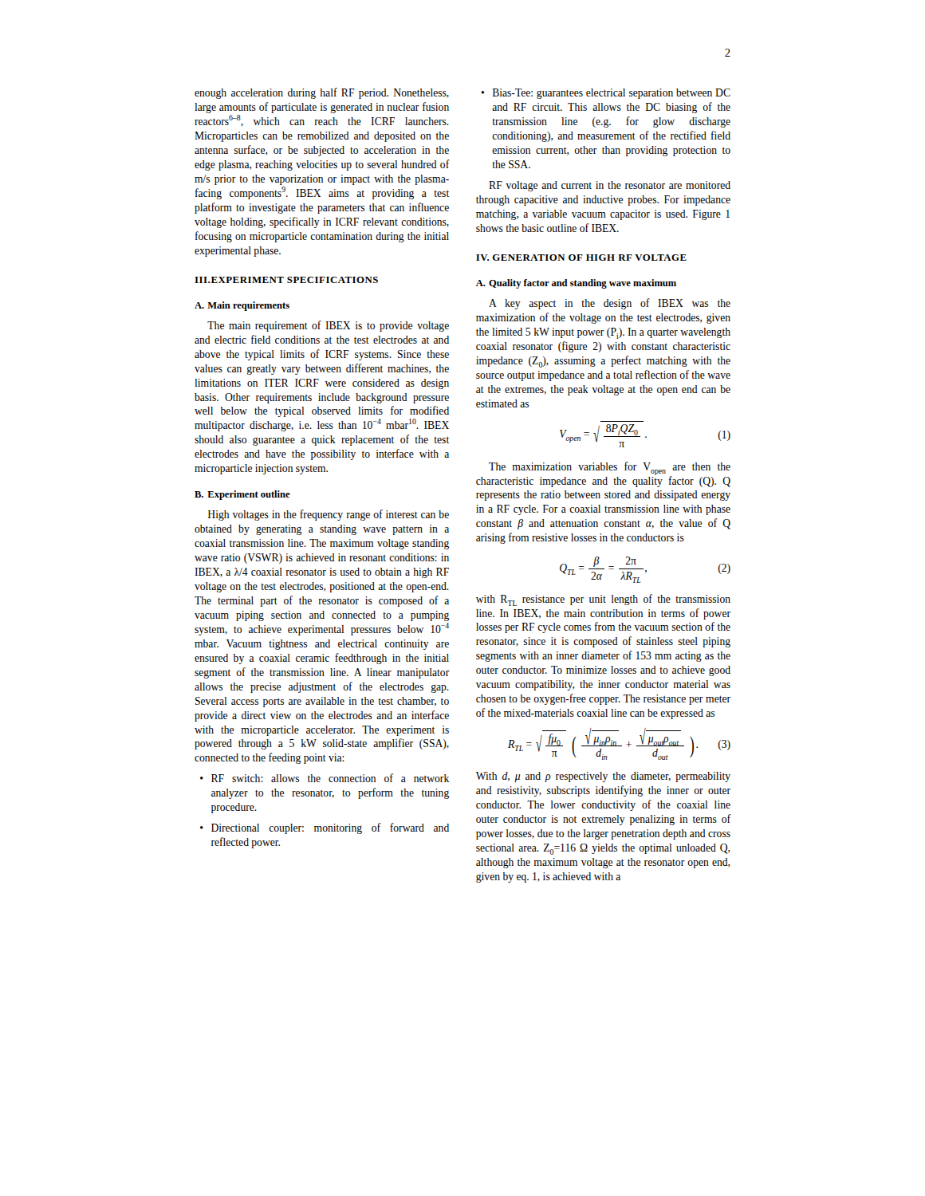2
enough acceleration during half RF period. Nonetheless, large amounts of particulate is generated in nuclear fusion reactors6–8, which can reach the ICRF launchers. Microparticles can be remobilized and deposited on the antenna surface, or be subjected to acceleration in the edge plasma, reaching velocities up to several hundred of m/s prior to the vaporization or impact with the plasma-facing components9. IBEX aims at providing a test platform to investigate the parameters that can influence voltage holding, specifically in ICRF relevant conditions, focusing on microparticle contamination during the initial experimental phase.
III. EXPERIMENT SPECIFICATIONS
A. Main requirements
The main requirement of IBEX is to provide voltage and electric field conditions at the test electrodes at and above the typical limits of ICRF systems. Since these values can greatly vary between different machines, the limitations on ITER ICRF were considered as design basis. Other requirements include background pressure well below the typical observed limits for modified multipactor discharge, i.e. less than 10−4 mbar10. IBEX should also guarantee a quick replacement of the test electrodes and have the possibility to interface with a microparticle injection system.
B. Experiment outline
High voltages in the frequency range of interest can be obtained by generating a standing wave pattern in a coaxial transmission line. The maximum voltage standing wave ratio (VSWR) is achieved in resonant conditions: in IBEX, a λ/4 coaxial resonator is used to obtain a high RF voltage on the test electrodes, positioned at the open-end. The terminal part of the resonator is composed of a vacuum piping section and connected to a pumping system, to achieve experimental pressures below 10−4 mbar. Vacuum tightness and electrical continuity are ensured by a coaxial ceramic feedthrough in the initial segment of the transmission line. A linear manipulator allows the precise adjustment of the electrodes gap. Several access ports are available in the test chamber, to provide a direct view on the electrodes and an interface with the microparticle accelerator. The experiment is powered through a 5 kW solid-state amplifier (SSA), connected to the feeding point via:
RF switch: allows the connection of a network analyzer to the resonator, to perform the tuning procedure.
Directional coupler: monitoring of forward and reflected power.
Bias-Tee: guarantees electrical separation between DC and RF circuit. This allows the DC biasing of the transmission line (e.g. for glow discharge conditioning), and measurement of the rectified field emission current, other than providing protection to the SSA.
RF voltage and current in the resonator are monitored through capacitive and inductive probes. For impedance matching, a variable vacuum capacitor is used. Figure 1 shows the basic outline of IBEX.
IV. GENERATION OF HIGH RF VOLTAGE
A. Quality factor and standing wave maximum
A key aspect in the design of IBEX was the maximization of the voltage on the test electrodes, given the limited 5 kW input power (Pi). In a quarter wavelength coaxial resonator (figure 2) with constant characteristic impedance (Z0), assuming a perfect matching with the source output impedance and a total reflection of the wave at the extremes, the peak voltage at the open end can be estimated as
Vopen = 8PiQZ0 π. (1)
The maximization variables for Vopen are then the characteristic impedance and the quality factor (Q). Q represents the ratio between stored and dissipated energy in a RF cycle. For a coaxial transmission line with phase constant β and attenuation constant α, the value of Q arising from resistive losses in the conductors is
QTL = β 2α = 2π λRTL, (2)
with RTL resistance per unit length of the transmission line. In IBEX, the main contribution in terms of power losses per RF cycle comes from the vacuum section of the resonator, since it is composed of stainless steel piping segments with an inner diameter of 153 mm acting as the outer conductor. To minimize losses and to achieve good vacuum compatibility, the inner conductor material was chosen to be oxygen-free copper. The resistance per meter of the mixed-materials coaxial line can be expressed as
RTL = fμ0 π ( μinρin din + μoutρout dout ). (3)
With d, μ and ρ respectively the diameter, permeability and resistivity, subscripts identifying the inner or outer conductor. The lower conductivity of the coaxial line outer conductor is not extremely penalizing in terms of power losses, due to the larger penetration depth and cross sectional area. Z0=116 Ω yields the optimal unloaded Q, although the maximum voltage at the resonator open end, given by eq. 1, is achieved with a